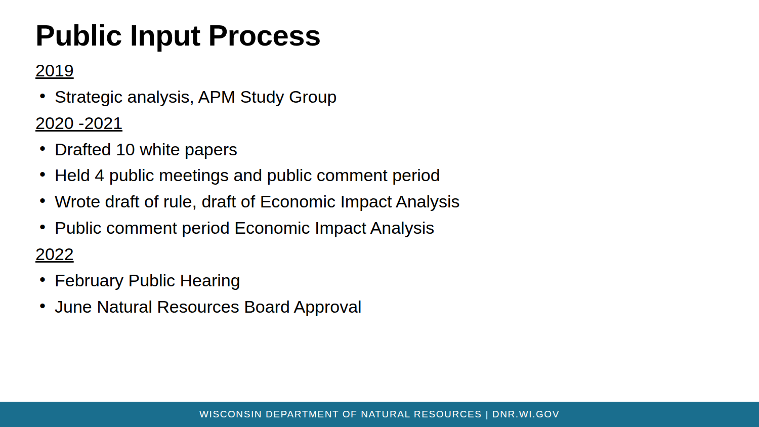Public Input Process
2019
Strategic analysis, APM Study Group
2020 -2021
Drafted 10 white papers
Held 4 public meetings and public comment period
Wrote draft of rule, draft of Economic Impact Analysis
Public comment period Economic Impact Analysis
2022
February Public Hearing
June Natural Resources Board Approval
WISCONSIN DEPARTMENT OF NATURAL RESOURCES | DNR.WI.GOV